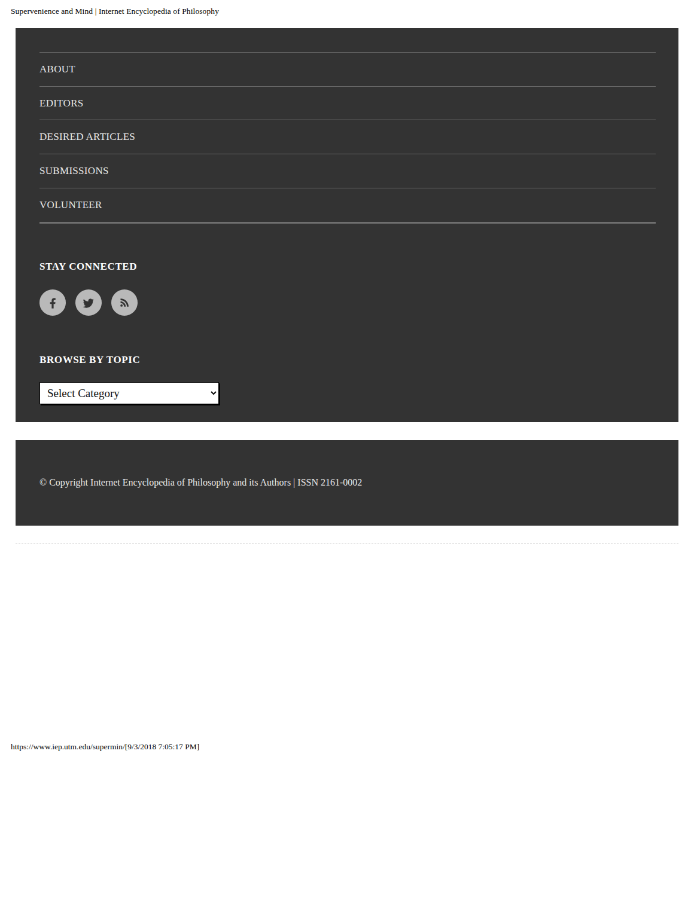Supervenience and Mind | Internet Encyclopedia of Philosophy
ABOUT
EDITORS
DESIRED ARTICLES
SUBMISSIONS
VOLUNTEER
STAY CONNECTED
BROWSE BY TOPIC
Select Category
© Copyright Internet Encyclopedia of Philosophy and its Authors | ISSN 2161-0002
https://www.iep.utm.edu/supermin/[9/3/2018 7:05:17 PM]